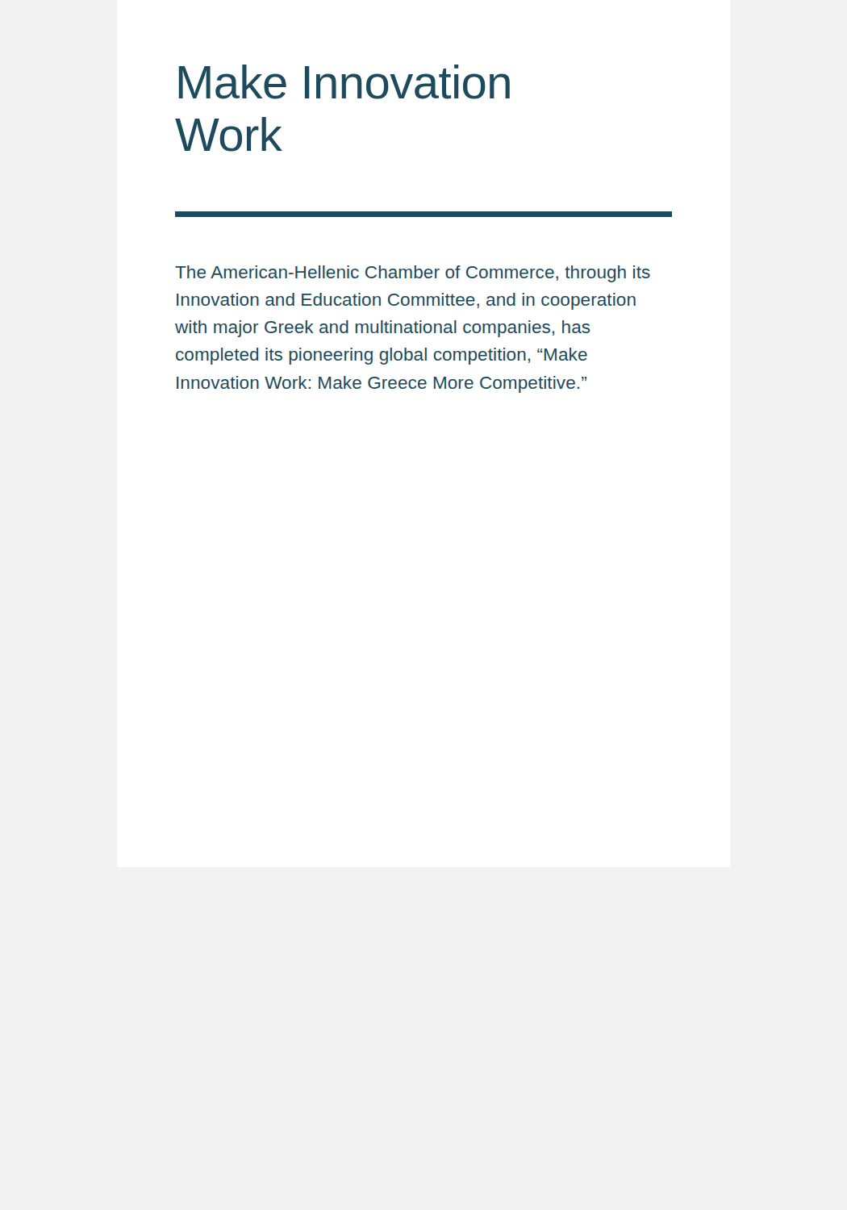Make Innovation Work
The American-Hellenic Chamber of Commerce, through its Innovation and Education Committee, and in cooperation with major Greek and multinational companies, has completed its pioneering global competition, “Make Innovation Work: Make Greece More Competitive.”